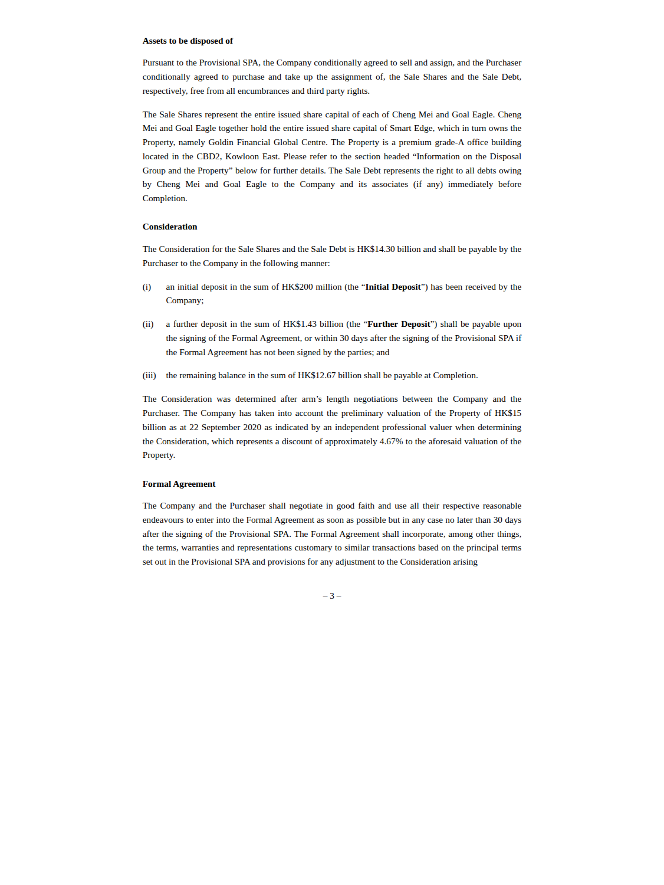Assets to be disposed of
Pursuant to the Provisional SPA, the Company conditionally agreed to sell and assign, and the Purchaser conditionally agreed to purchase and take up the assignment of, the Sale Shares and the Sale Debt, respectively, free from all encumbrances and third party rights.
The Sale Shares represent the entire issued share capital of each of Cheng Mei and Goal Eagle. Cheng Mei and Goal Eagle together hold the entire issued share capital of Smart Edge, which in turn owns the Property, namely Goldin Financial Global Centre. The Property is a premium grade-A office building located in the CBD2, Kowloon East. Please refer to the section headed “Information on the Disposal Group and the Property” below for further details. The Sale Debt represents the right to all debts owing by Cheng Mei and Goal Eagle to the Company and its associates (if any) immediately before Completion.
Consideration
The Consideration for the Sale Shares and the Sale Debt is HK$14.30 billion and shall be payable by the Purchaser to the Company in the following manner:
(i) an initial deposit in the sum of HK$200 million (the “Initial Deposit”) has been received by the Company;
(ii) a further deposit in the sum of HK$1.43 billion (the “Further Deposit”) shall be payable upon the signing of the Formal Agreement, or within 30 days after the signing of the Provisional SPA if the Formal Agreement has not been signed by the parties; and
(iii) the remaining balance in the sum of HK$12.67 billion shall be payable at Completion.
The Consideration was determined after arm’s length negotiations between the Company and the Purchaser. The Company has taken into account the preliminary valuation of the Property of HK$15 billion as at 22 September 2020 as indicated by an independent professional valuer when determining the Consideration, which represents a discount of approximately 4.67% to the aforesaid valuation of the Property.
Formal Agreement
The Company and the Purchaser shall negotiate in good faith and use all their respective reasonable endeavours to enter into the Formal Agreement as soon as possible but in any case no later than 30 days after the signing of the Provisional SPA. The Formal Agreement shall incorporate, among other things, the terms, warranties and representations customary to similar transactions based on the principal terms set out in the Provisional SPA and provisions for any adjustment to the Consideration arising
– 3 –